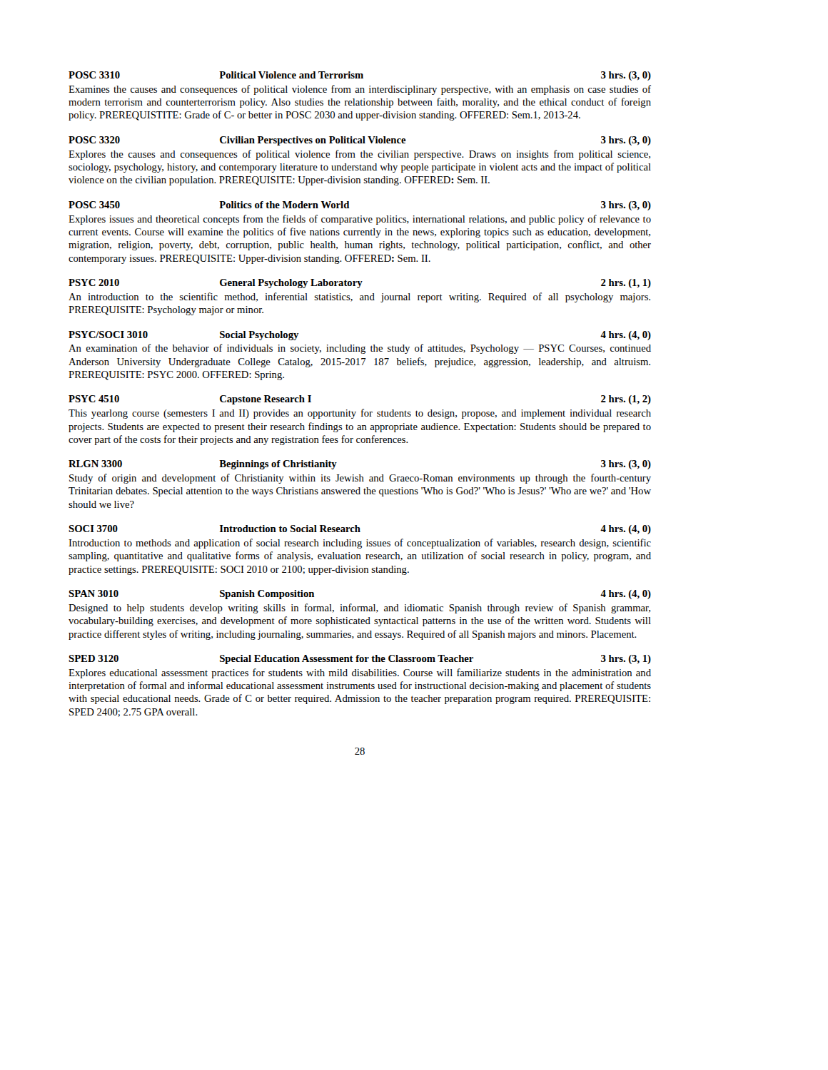POSC 3310 Political Violence and Terrorism 3 hrs. (3, 0)
Examines the causes and consequences of political violence from an interdisciplinary perspective, with an emphasis on case studies of modern terrorism and counterterrorism policy. Also studies the relationship between faith, morality, and the ethical conduct of foreign policy. PREREQUISTITE: Grade of C- or better in POSC 2030 and upper-division standing. OFFERED: Sem.1, 2013-24.
POSC 3320 Civilian Perspectives on Political Violence 3 hrs. (3, 0)
Explores the causes and consequences of political violence from the civilian perspective. Draws on insights from political science, sociology, psychology, history, and contemporary literature to understand why people participate in violent acts and the impact of political violence on the civilian population. PREREQUISITE: Upper-division standing. OFFERED: Sem. II.
POSC 3450 Politics of the Modern World 3 hrs. (3, 0)
Explores issues and theoretical concepts from the fields of comparative politics, international relations, and public policy of relevance to current events. Course will examine the politics of five nations currently in the news, exploring topics such as education, development, migration, religion, poverty, debt, corruption, public health, human rights, technology, political participation, conflict, and other contemporary issues. PREREQUISITE: Upper-division standing. OFFERED: Sem. II.
PSYC 2010 General Psychology Laboratory 2 hrs. (1, 1)
An introduction to the scientific method, inferential statistics, and journal report writing. Required of all psychology majors. PREREQUISITE: Psychology major or minor.
PSYC/SOCI 3010 Social Psychology 4 hrs. (4, 0)
An examination of the behavior of individuals in society, including the study of attitudes, Psychology — PSYC Courses, continued Anderson University Undergraduate College Catalog, 2015-2017 187 beliefs, prejudice, aggression, leadership, and altruism. PREREQUISITE: PSYC 2000. OFFERED: Spring.
PSYC 4510 Capstone Research I 2 hrs. (1, 2)
This yearlong course (semesters I and II) provides an opportunity for students to design, propose, and implement individual research projects. Students are expected to present their research findings to an appropriate audience. Expectation: Students should be prepared to cover part of the costs for their projects and any registration fees for conferences.
RLGN 3300 Beginnings of Christianity 3 hrs. (3, 0)
Study of origin and development of Christianity within its Jewish and Graeco-Roman environments up through the fourth-century Trinitarian debates. Special attention to the ways Christians answered the questions 'Who is God?' 'Who is Jesus?' 'Who are we?' and 'How should we live?
SOCI 3700 Introduction to Social Research 4 hrs. (4, 0)
Introduction to methods and application of social research including issues of conceptualization of variables, research design, scientific sampling, quantitative and qualitative forms of analysis, evaluation research, an utilization of social research in policy, program, and practice settings. PREREQUISITE: SOCI 2010 or 2100; upper-division standing.
SPAN 3010 Spanish Composition 4 hrs. (4, 0)
Designed to help students develop writing skills in formal, informal, and idiomatic Spanish through review of Spanish grammar, vocabulary-building exercises, and development of more sophisticated syntactical patterns in the use of the written word. Students will practice different styles of writing, including journaling, summaries, and essays. Required of all Spanish majors and minors. Placement.
SPED 3120 Special Education Assessment for the Classroom Teacher 3 hrs. (3, 1)
Explores educational assessment practices for students with mild disabilities. Course will familiarize students in the administration and interpretation of formal and informal educational assessment instruments used for instructional decision-making and placement of students with special educational needs. Grade of C or better required. Admission to the teacher preparation program required. PREREQUISITE: SPED 2400; 2.75 GPA overall.
28